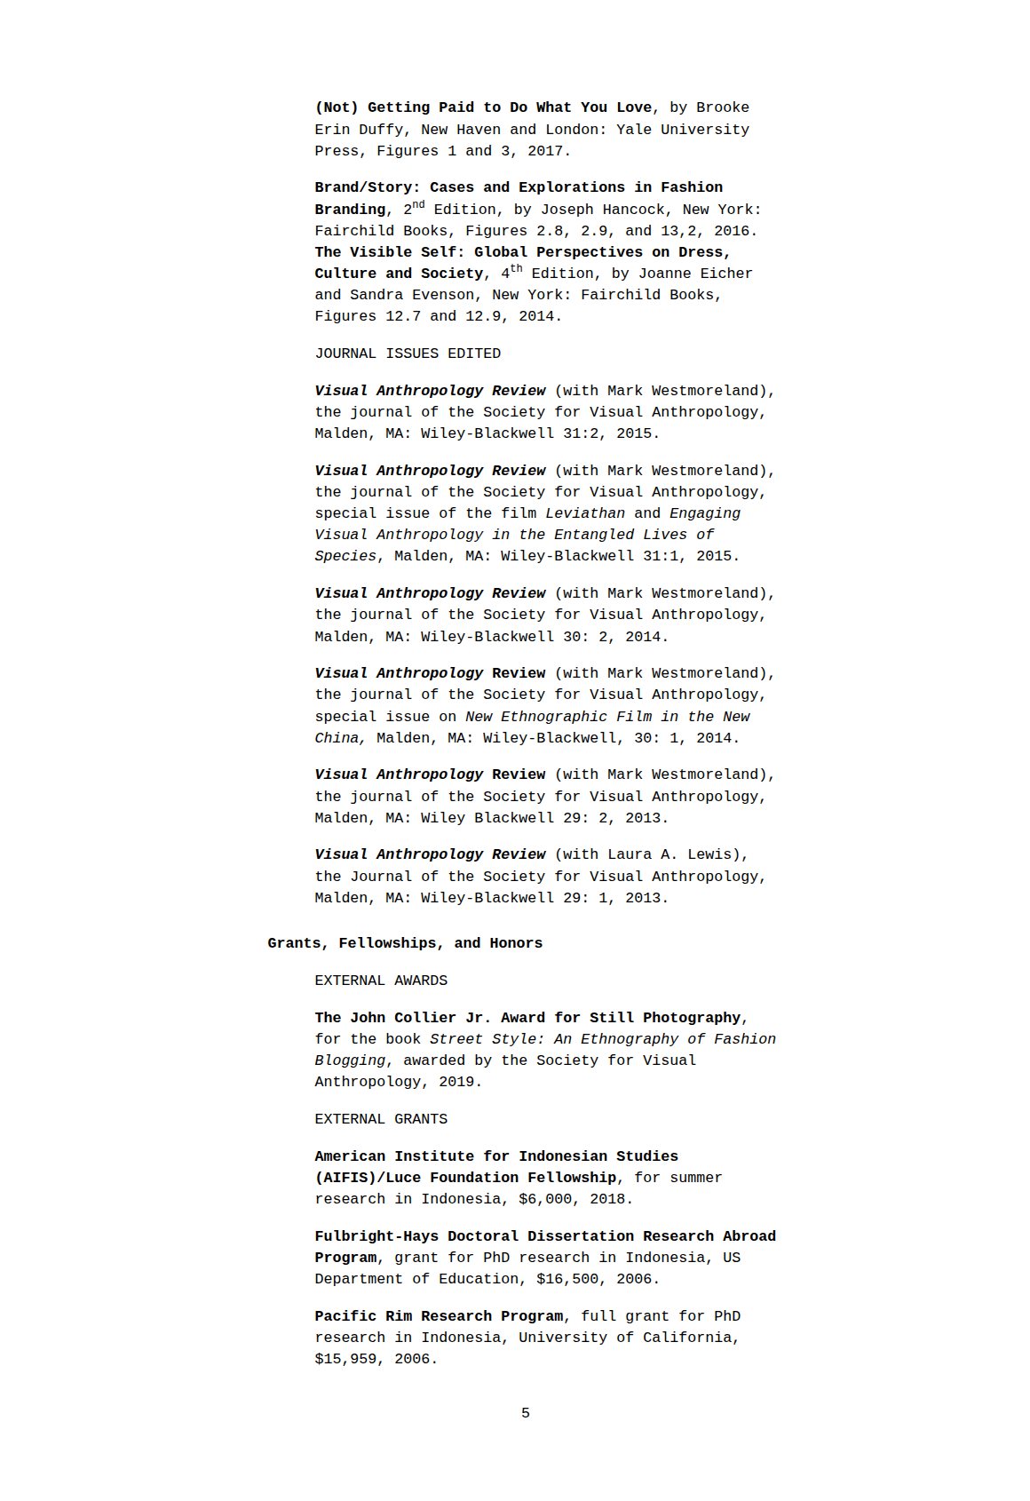(Not) Getting Paid to Do What You Love, by Brooke Erin Duffy, New Haven and London: Yale University Press, Figures 1 and 3, 2017.
Brand/Story: Cases and Explorations in Fashion Branding, 2nd Edition, by Joseph Hancock, New York: Fairchild Books, Figures 2.8, 2.9, and 13,2, 2016.
The Visible Self: Global Perspectives on Dress, Culture and Society, 4th Edition, by Joanne Eicher and Sandra Evenson, New York: Fairchild Books, Figures 12.7 and 12.9, 2014.
JOURNAL ISSUES EDITED
Visual Anthropology Review (with Mark Westmoreland), the journal of the Society for Visual Anthropology, Malden, MA: Wiley-Blackwell 31:2, 2015.
Visual Anthropology Review (with Mark Westmoreland), the journal of the Society for Visual Anthropology, special issue of the film Leviathan and Engaging Visual Anthropology in the Entangled Lives of Species, Malden, MA: Wiley-Blackwell 31:1, 2015.
Visual Anthropology Review (with Mark Westmoreland), the journal of the Society for Visual Anthropology, Malden, MA: Wiley-Blackwell 30: 2, 2014.
Visual Anthropology Review (with Mark Westmoreland), the journal of the Society for Visual Anthropology, special issue on New Ethnographic Film in the New China, Malden, MA: Wiley-Blackwell, 30: 1, 2014.
Visual Anthropology Review (with Mark Westmoreland), the journal of the Society for Visual Anthropology, Malden, MA: Wiley Blackwell 29: 2, 2013.
Visual Anthropology Review (with Laura A. Lewis), the Journal of the Society for Visual Anthropology, Malden, MA: Wiley-Blackwell 29: 1, 2013.
Grants, Fellowships, and Honors
EXTERNAL AWARDS
The John Collier Jr. Award for Still Photography, for the book Street Style: An Ethnography of Fashion Blogging, awarded by the Society for Visual Anthropology, 2019.
EXTERNAL GRANTS
American Institute for Indonesian Studies (AIFIS)/Luce Foundation Fellowship, for summer research in Indonesia, $6,000, 2018.
Fulbright-Hays Doctoral Dissertation Research Abroad Program, grant for PhD research in Indonesia, US Department of Education, $16,500, 2006.
Pacific Rim Research Program, full grant for PhD research in Indonesia, University of California, $15,959, 2006.
5